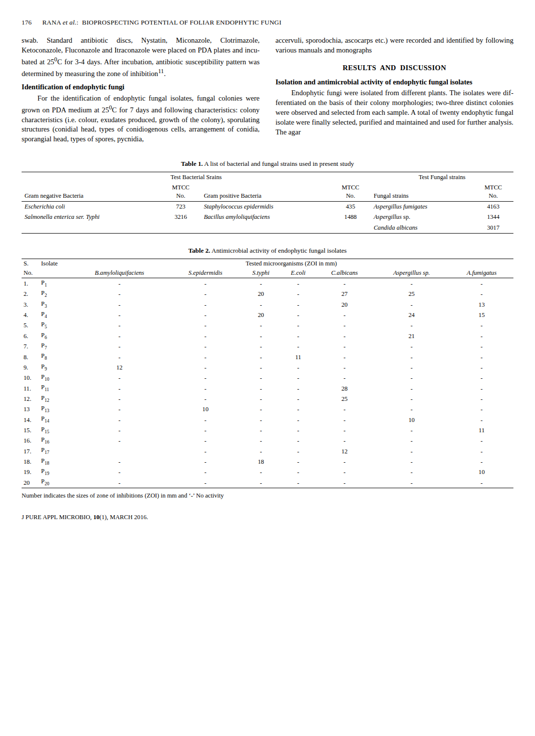176 RANA et al.: BIOPROSPECTING POTENTIAL OF FOLIAR ENDOPHYTIC FUNGI
swab. Standard antibiotic discs, Nystatin, Miconazole, Clotrimazole, Ketoconazole, Fluconazole and Itraconazole were placed on PDA plates and incubated at 250C for 3-4 days. After incubation, antibiotic susceptibility pattern was determined by measuring the zone of inhibition11.
Identification of endophytic fungi
For the identification of endophytic fungal isolates, fungal colonies were grown on PDA medium at 250C for 7 days and following characteristics: colony characteristics (i.e. colour, exudates produced, growth of the colony), sporulating structures (conidial head, types of conidiogenous cells, arrangement of conidia, sporangial head, types of spores, pycnidia,
accervuli, sporodochia, ascocarps etc.) were recorded and identified by following various manuals and monographs
RESULTS AND DISCUSSION
Isolation and antimicrobial activity of endophytic fungal isolates
Endophytic fungi were isolated from different plants. The isolates were differentiated on the basis of their colony morphologies; two-three distinct colonies were observed and selected from each sample. A total of twenty endophytic fungal isolate were finally selected, purified and maintained and used for further analysis. The agar
Table 1. A list of bacterial and fungal strains used in present study
| Test Bacterial Srains | Test Fungal strains |
| --- | --- |
| Gram negative Bacteria | MTCC No. | Gram positive Bacteria | MTCC No. | Fungal strains | MTCC No. |
| Escherichia coli | 723 | Staphylococcus epidermidis | 435 | Aspergillus fumigates | 4163 |
| Salmonella enterica ser. Typhi | 3216 | Bacillus amyloliquifaciens | 1488 | Aspergillus sp. | 1344 |
| | | | | Candida albicans | 3017 |
Table 2. Antimicrobial activity of endophytic fungal isolates
| S. | Isolate | Tested microorganisms (ZOI in mm) |
| --- | --- | --- |
| No. | | B.amyloliquifaciens | S.epidermidis | S.typhi | E.coli | C.albicans | Aspergillus sp. | A.fumigatus |
| 1. | P 1 | - | - | - | - | - | - | - |
| 2. | P 2 | - | - | 20 | - | 27 | 25 | - |
| 3. | P 3 | - | - | - | - | 20 | - | 13 |
| 4. | P 4 | - | - | 20 | - | - | 24 | 15 |
| 5. | P 5 | - | - | - | - | - | - | - |
| 6. | P 6 | - | - | - | - | - | 21 | - |
| 7. | P 7 | - | - | - | - | - | - | - |
| 8. | P 8 | - | - | - | 11 | - | - | - |
| 9. | P 9 | 12 | - | - | - | - | - | - |
| 10. | P 10 | - | - | - | - | - | - | - |
| 11. | P 11 | - | - | - | - | 28 | - | - |
| 12. | P 12 | - | - | - | - | 25 | - | - |
| 13 | P 13 | - | 10 | - | - | - | - | - |
| 14. | P 14 | - | - | - | - | - | 10 | - |
| 15. | P 15 | - | - | - | - | - | - | 11 |
| 16. | P 16 | - | - | - | - | - | - | - |
| 17. | P 17 | | - | - | - | 12 | - | - |
| 18. | P 18 | - | - | 18 | - | - | - | - |
| 19. | P 19 | - | - | - | - | - | - | 10 |
| 20 | P 20 | - | - | - | - | - | - | - |
Number indicates the sizes of zone of inhibitions (ZOI) in mm and ‘-’ No activity
J PURE APPL MICROBIO, 10(1), MARCH 2016.